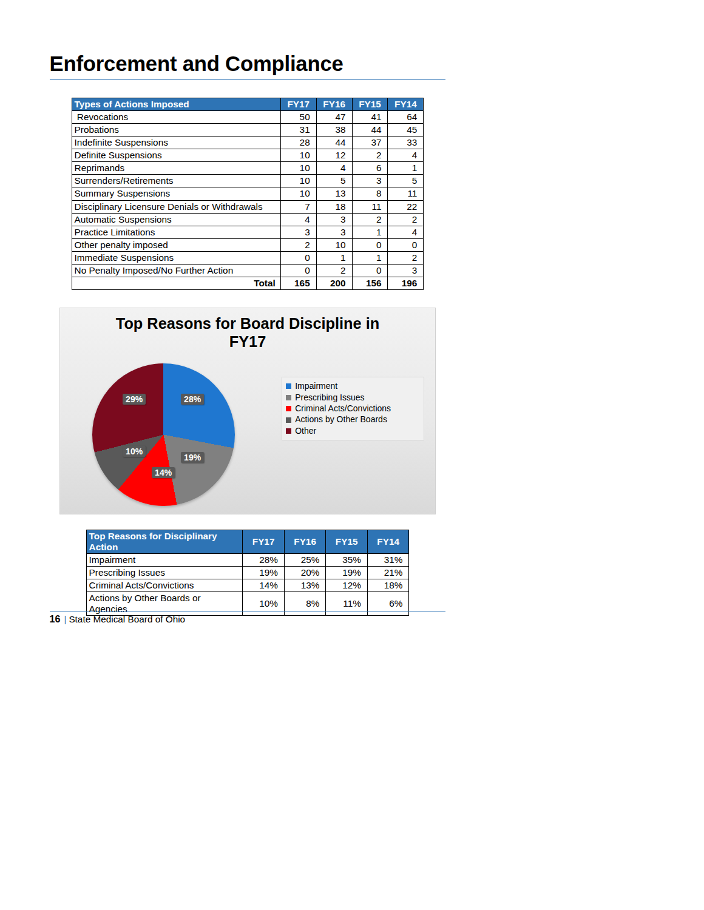Enforcement and Compliance
| Types of Actions Imposed | FY17 | FY16 | FY15 | FY14 |
| --- | --- | --- | --- | --- |
| Revocations | 50 | 47 | 41 | 64 |
| Probations | 31 | 38 | 44 | 45 |
| Indefinite Suspensions | 28 | 44 | 37 | 33 |
| Definite Suspensions | 10 | 12 | 2 | 4 |
| Reprimands | 10 | 4 | 6 | 1 |
| Surrenders/Retirements | 10 | 5 | 3 | 5 |
| Summary Suspensions | 10 | 13 | 8 | 11 |
| Disciplinary Licensure Denials or Withdrawals | 7 | 18 | 11 | 22 |
| Automatic Suspensions | 4 | 3 | 2 | 2 |
| Practice Limitations | 3 | 3 | 1 | 4 |
| Other penalty imposed | 2 | 10 | 0 | 0 |
| Immediate Suspensions | 0 | 1 | 1 | 2 |
| No Penalty Imposed/No Further Action | 0 | 2 | 0 | 3 |
| Total | 165 | 200 | 156 | 196 |
Top Reasons for Board Discipline in
FY17
28% 19% 14% 10% 29%
Impairment
Prescribing Issues
Criminal Acts/Convictions
Actions by Other Boards
Other
| Top Reasons for Disciplinary Action | FY17 | FY16 | FY15 | FY14 |
| --- | --- | --- | --- | --- |
| Impairment | 28% | 25% | 35% | 31% |
| Prescribing Issues | 19% | 20% | 19% | 21% |
| Criminal Acts/Convictions | 14% | 13% | 12% | 18% |
| Actions by Other Boards or Agencies | 10% | 8% | 11% | 6% |
16|State Medical Board of Ohio